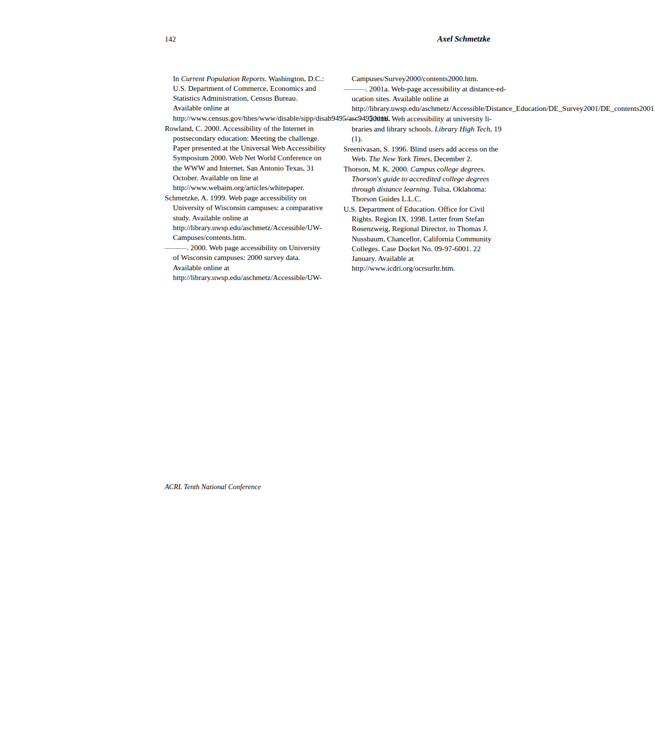142
Axel Schmetzke
In Current Population Reports. Washington, D.C.: U.S. Department of Commerce, Economics and Statistics Administration, Census Bureau. Available online at http://www.census.gov/hhes/www/disable/sipp/disab9495/asc9495.html.
Rowland, C. 2000. Accessibility of the Internet in postsecondary education: Meeting the challenge. Paper presented at the Universal Web Accessibility Symposium 2000. Web Net World Conference on the WWW and Internet, San Antonio Texas, 31 October. Available on line at http://www.webaim.org/articles/whitepaper.
Schmetzke, A. 1999. Web page accessibility on University of Wisconsin campuses: a comparative study. Available online at http://library.uwsp.edu/aschmetz/Accessible/UW-Campuses/contents.htm.
———. 2000. Web page accessibility on University of Wisconsin campuses: 2000 survey data. Available online at http://library.uwsp.edu/aschmetz/Accessible/UW-
Campuses/Survey2000/contents2000.htm.
———. 2001a. Web-page accessibility at distance-education sites. Available online at http://library.uwsp.edu/aschmetz/Accessible/Distance_Education/DE_Survey2001/DE_contents2001.htm.
———. 2001b. Web accessibility at university libraries and library schools. Library High Tech, 19 (1).
Sreenivasan, S. 1996. Blind users add access on the Web. The New York Times, December 2.
Thorson, M. K. 2000. Campus college degrees. Thorson's guide to accredited college degrees through distance learning. Tulsa, Oklahoma: Thorson Guides L.L.C.
U.S. Department of Education. Office for Civil Rights. Region IX. 1998. Letter from Stefan Rosenzweig, Regional Director, to Thomas J. Nussbaum, Chancellor, California Community Colleges. Case Docket No. 09-97-6001. 22 January. Available at http://www.icdri.org/ocrsurltr.htm.
ACRL Tenth National Conference